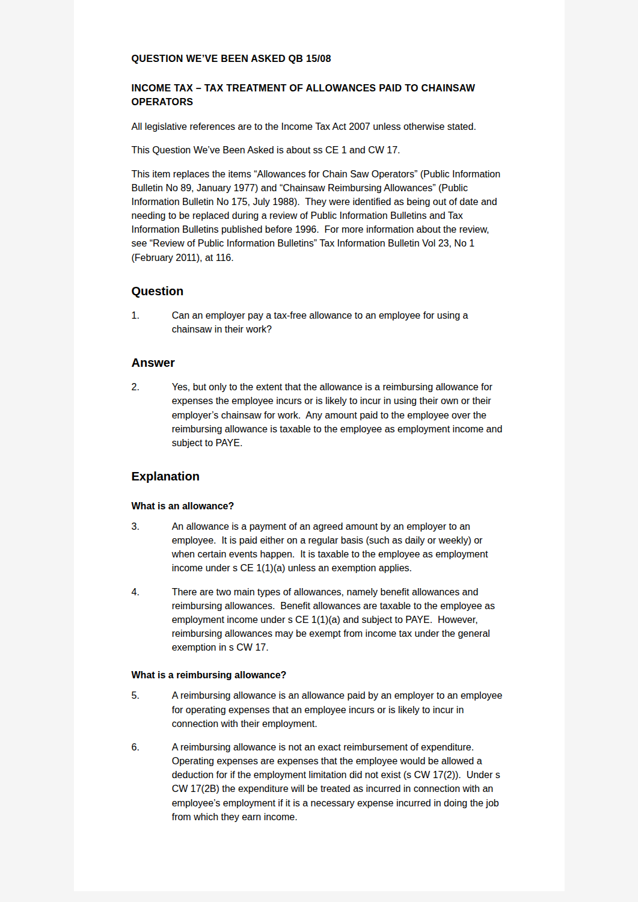QUESTION WE’VE BEEN ASKED QB 15/08
INCOME TAX – TAX TREATMENT OF ALLOWANCES PAID TO CHAINSAW OPERATORS
All legislative references are to the Income Tax Act 2007 unless otherwise stated.
This Question We’ve Been Asked is about ss CE 1 and CW 17.
This item replaces the items “Allowances for Chain Saw Operators” (Public Information Bulletin No 89, January 1977) and “Chainsaw Reimbursing Allowances” (Public Information Bulletin No 175, July 1988). They were identified as being out of date and needing to be replaced during a review of Public Information Bulletins and Tax Information Bulletins published before 1996. For more information about the review, see “Review of Public Information Bulletins” Tax Information Bulletin Vol 23, No 1 (February 2011), at 116.
Question
1. Can an employer pay a tax-free allowance to an employee for using a chainsaw in their work?
Answer
2. Yes, but only to the extent that the allowance is a reimbursing allowance for expenses the employee incurs or is likely to incur in using their own or their employer’s chainsaw for work. Any amount paid to the employee over the reimbursing allowance is taxable to the employee as employment income and subject to PAYE.
Explanation
What is an allowance?
3. An allowance is a payment of an agreed amount by an employer to an employee. It is paid either on a regular basis (such as daily or weekly) or when certain events happen. It is taxable to the employee as employment income under s CE 1(1)(a) unless an exemption applies.
4. There are two main types of allowances, namely benefit allowances and reimbursing allowances. Benefit allowances are taxable to the employee as employment income under s CE 1(1)(a) and subject to PAYE. However, reimbursing allowances may be exempt from income tax under the general exemption in s CW 17.
What is a reimbursing allowance?
5. A reimbursing allowance is an allowance paid by an employer to an employee for operating expenses that an employee incurs or is likely to incur in connection with their employment.
6. A reimbursing allowance is not an exact reimbursement of expenditure. Operating expenses are expenses that the employee would be allowed a deduction for if the employment limitation did not exist (s CW 17(2)). Under s CW 17(2B) the expenditure will be treated as incurred in connection with an employee’s employment if it is a necessary expense incurred in doing the job from which they earn income.